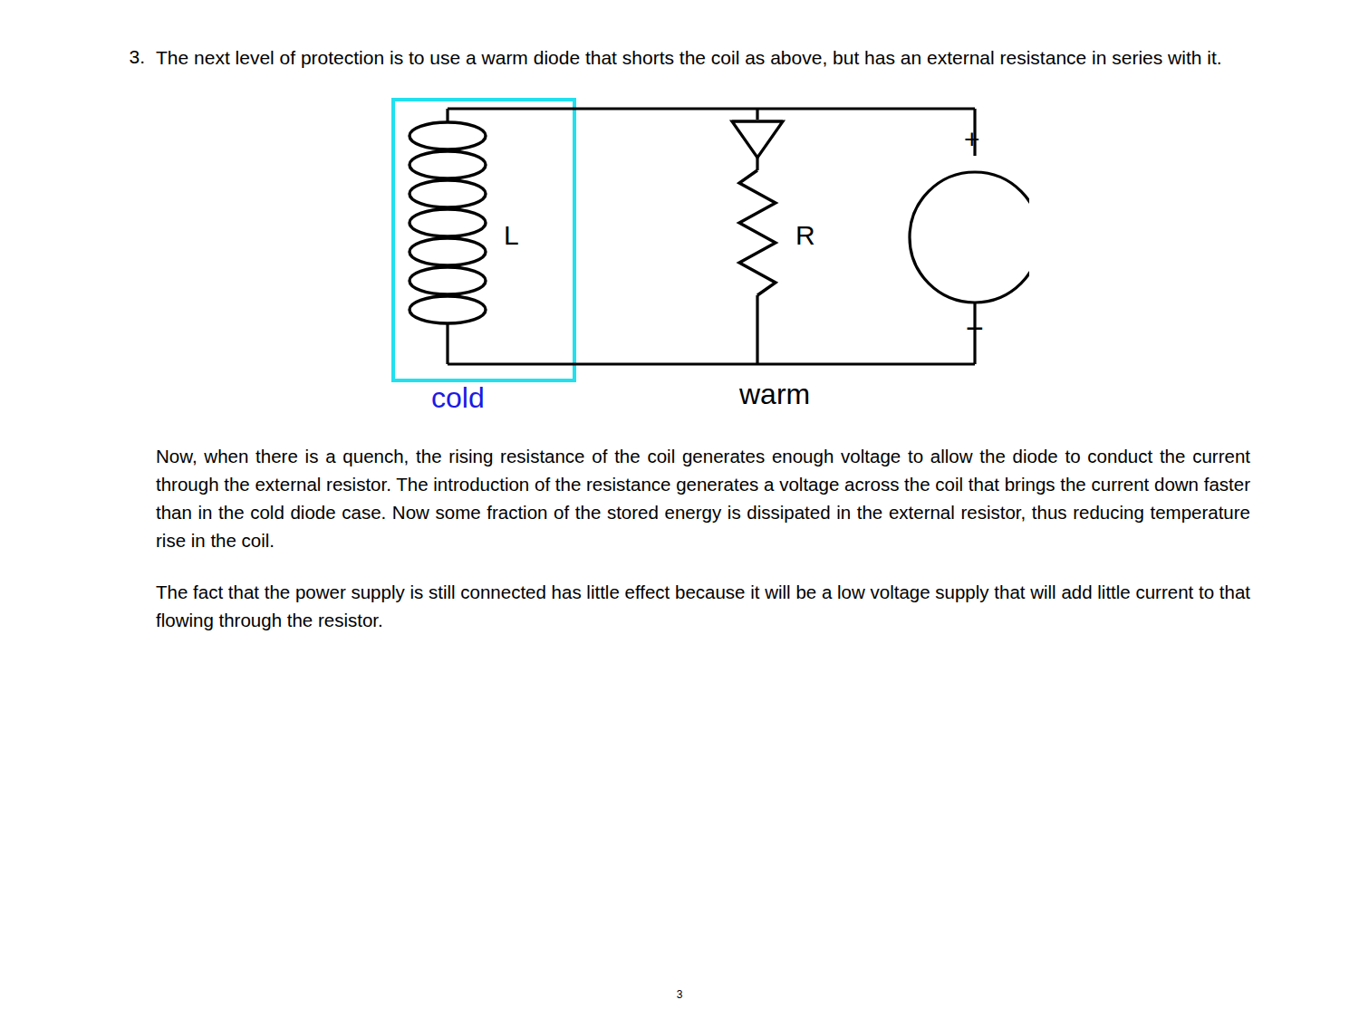3.
The next level of protection is to use a warm diode that shorts the coil as above, but has an external resistance in series with it.
L R + − cold warm
Now, when there is a quench, the rising resistance of the coil generates enough voltage to allow the diode to conduct the current through the external resistor. The introduction of the resistance generates a voltage across the coil that brings the current down faster than in the cold diode case. Now some fraction of the stored energy is dissipated in the external resistor, thus reducing temperature rise in the coil.
The fact that the power supply is still connected has little effect because it will be a low voltage supply that will add little current to that flowing through the resistor.
3